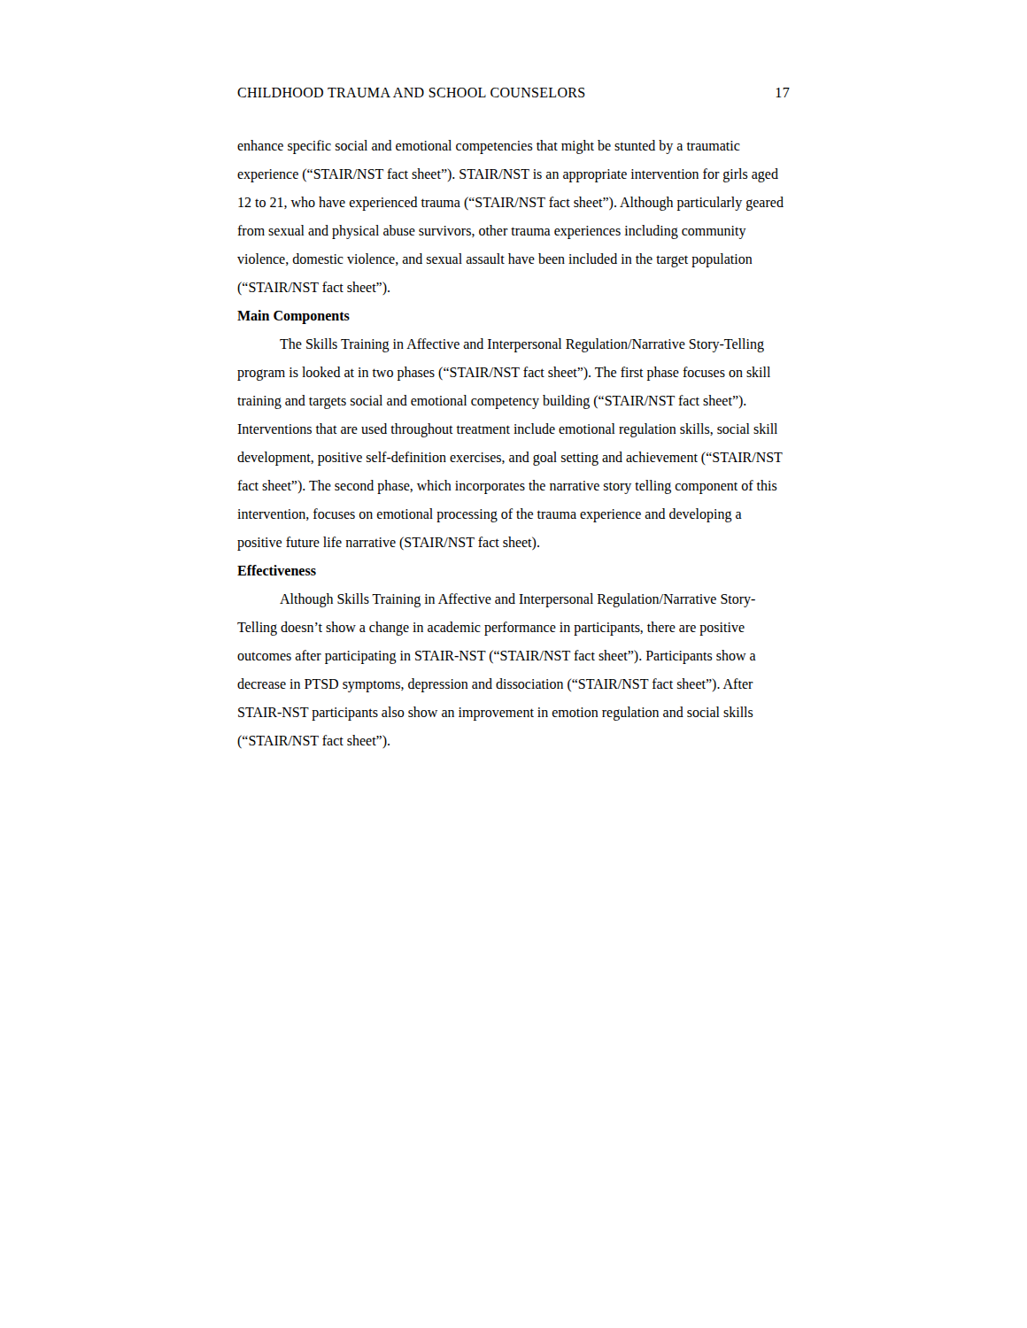Childhood Trauma and School Counselors 17
enhance specific social and emotional competencies that might be stunted by a traumatic experience (“STAIR/NST fact sheet”). STAIR/NST is an appropriate intervention for girls aged 12 to 21, who have experienced trauma (“STAIR/NST fact sheet”). Although particularly geared from sexual and physical abuse survivors, other trauma experiences including community violence, domestic violence, and sexual assault have been included in the target population (“STAIR/NST fact sheet”).
Main Components
The Skills Training in Affective and Interpersonal Regulation/Narrative Story-Telling program is looked at in two phases (“STAIR/NST fact sheet”). The first phase focuses on skill training and targets social and emotional competency building (“STAIR/NST fact sheet”). Interventions that are used throughout treatment include emotional regulation skills, social skill development, positive self-definition exercises, and goal setting and achievement (“STAIR/NST fact sheet”). The second phase, which incorporates the narrative story telling component of this intervention, focuses on emotional processing of the trauma experience and developing a positive future life narrative (STAIR/NST fact sheet).
Effectiveness
Although Skills Training in Affective and Interpersonal Regulation/Narrative Story-Telling doesn’t show a change in academic performance in participants, there are positive outcomes after participating in STAIR-NST (“STAIR/NST fact sheet”). Participants show a decrease in PTSD symptoms, depression and dissociation (“STAIR/NST fact sheet”). After STAIR-NST participants also show an improvement in emotion regulation and social skills (“STAIR/NST fact sheet”).